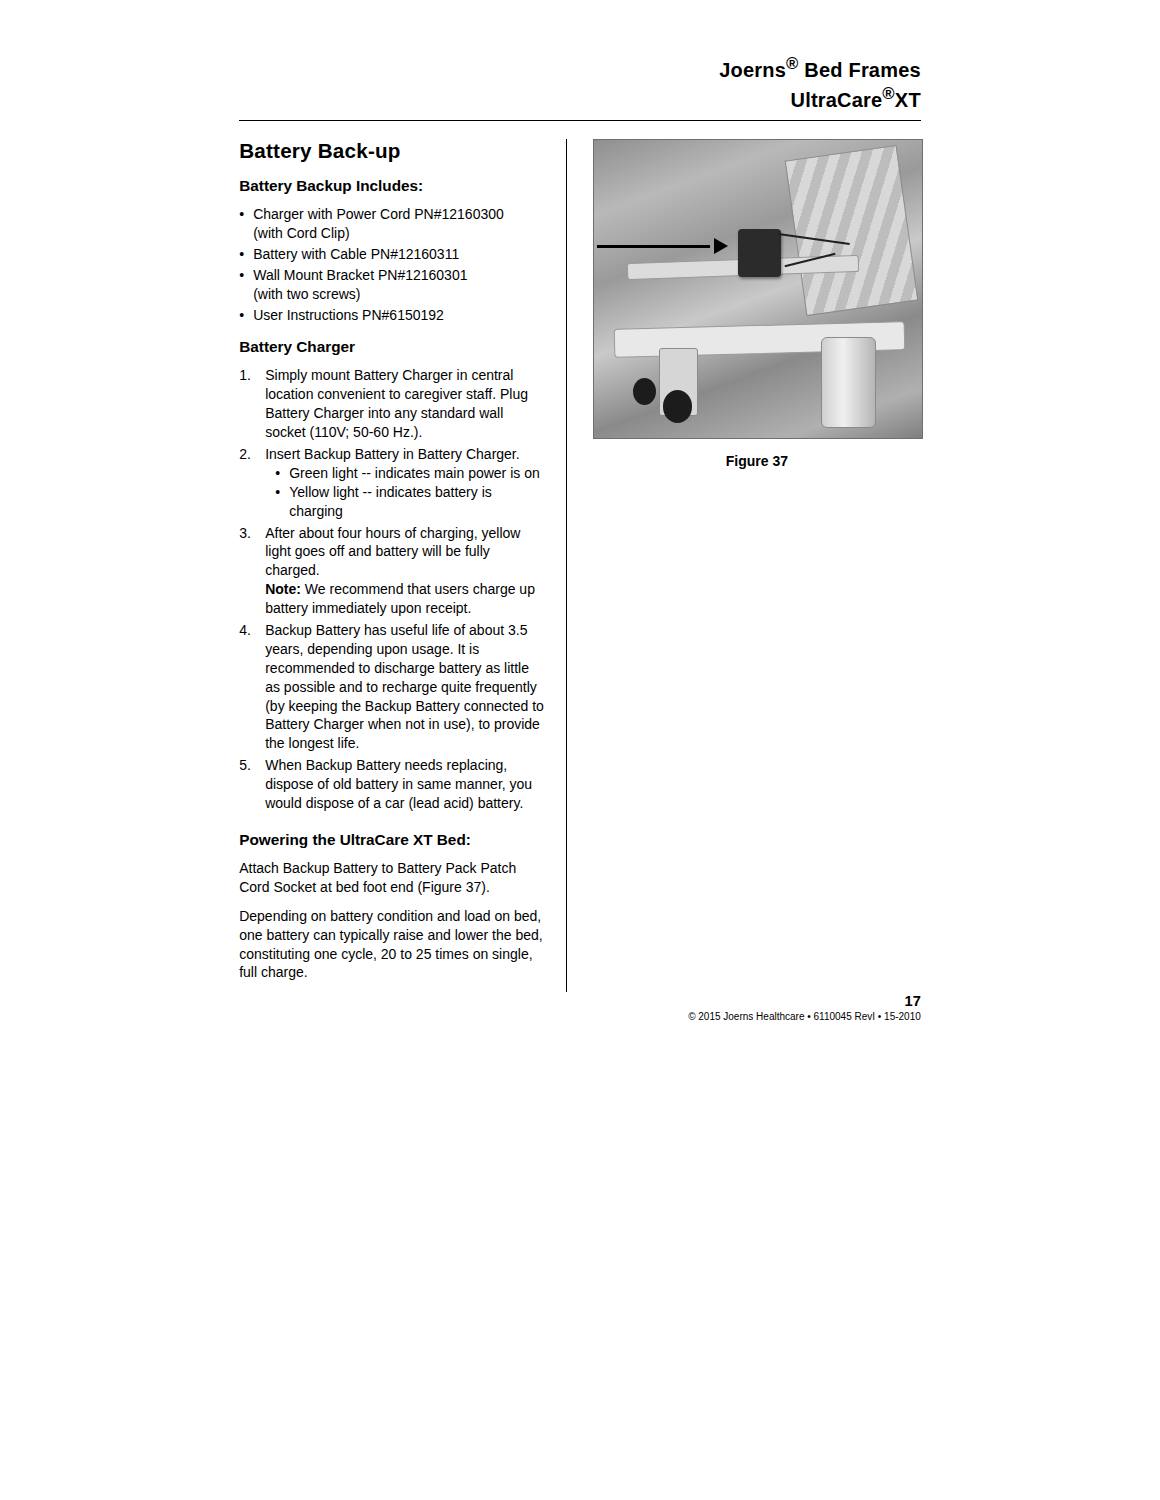Joerns® Bed Frames UltraCare®XT
Battery Back-up
Battery Backup Includes:
Charger with Power Cord PN#12160300
(with Cord Clip)
Battery with Cable PN#12160311
Wall Mount Bracket PN#12160301
(with two screws)
User Instructions PN#6150192
Battery Charger
Simply mount Battery Charger in central location convenient to caregiver staff. Plug Battery Charger into any standard wall socket (110V; 50-60 Hz.).
Insert Backup Battery in Battery Charger.
Green light -- indicates main power is on
Yellow light -- indicates battery is charging
After about four hours of charging, yellow light goes off and battery will be fully charged.
Note: We recommend that users charge up battery immediately upon receipt.
Backup Battery has useful life of about 3.5 years, depending upon usage. It is recommended to discharge battery as little as possible and to recharge quite frequently (by keeping the Backup Battery connected to Battery Charger when not in use), to provide the longest life.
When Backup Battery needs replacing, dispose of old battery in same manner, you would dispose of a car (lead acid) battery.
Powering the UltraCare XT Bed:
Attach Backup Battery to Battery Pack Patch Cord Socket at bed foot end (Figure 37).
Depending on battery condition and load on bed, one battery can typically raise and lower the bed, constituting one cycle, 20 to 25 times on single, full charge.
Figure 37
17
© 2015 Joerns Healthcare • 6110045 RevI • 15-2010